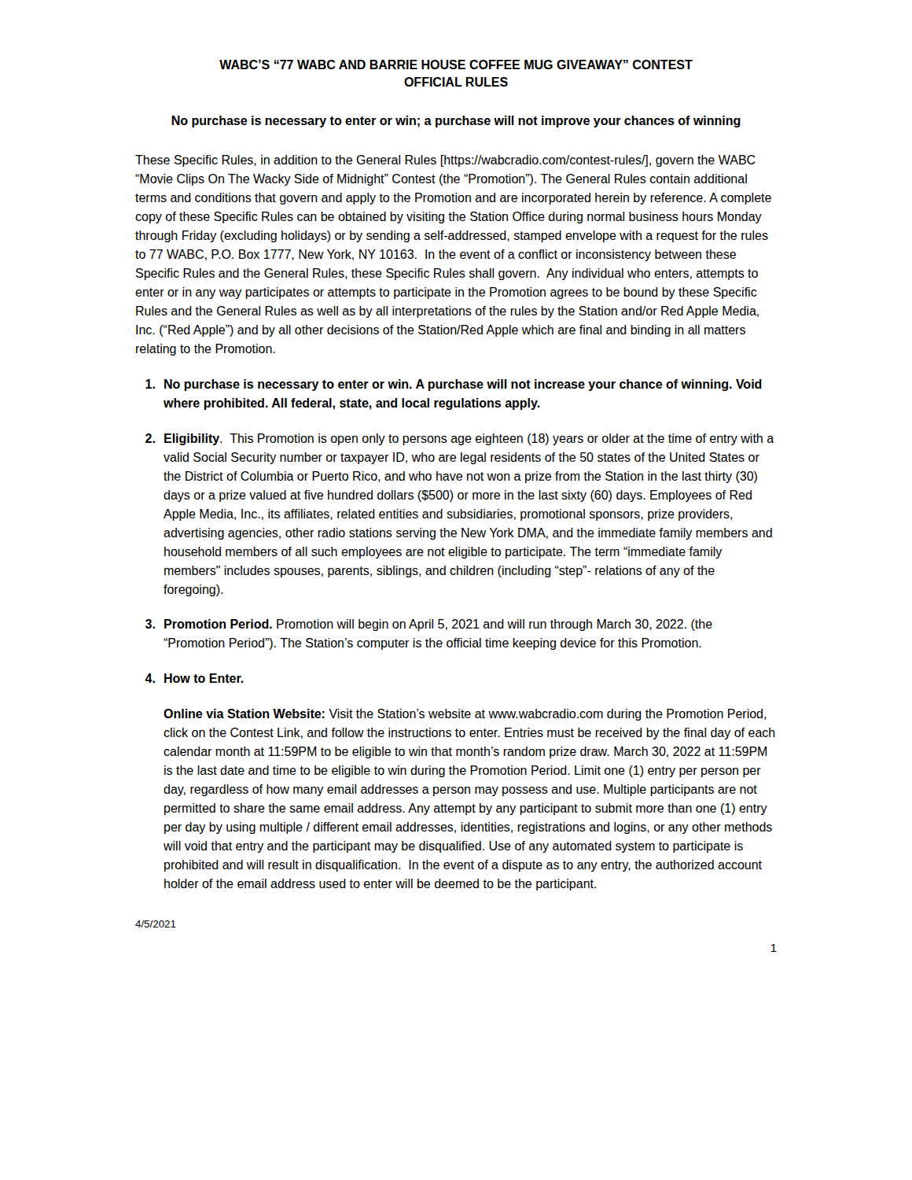WABC’S “77 WABC AND BARRIE HOUSE COFFEE MUG GIVEAWAY” CONTEST
OFFICIAL RULES
No purchase is necessary to enter or win; a purchase will not improve your chances of winning
These Specific Rules, in addition to the General Rules [https://wabcradio.com/contest-rules/], govern the WABC “Movie Clips On The Wacky Side of Midnight” Contest (the “Promotion”). The General Rules contain additional terms and conditions that govern and apply to the Promotion and are incorporated herein by reference. A complete copy of these Specific Rules can be obtained by visiting the Station Office during normal business hours Monday through Friday (excluding holidays) or by sending a self-addressed, stamped envelope with a request for the rules to 77 WABC, P.O. Box 1777, New York, NY 10163. In the event of a conflict or inconsistency between these Specific Rules and the General Rules, these Specific Rules shall govern. Any individual who enters, attempts to enter or in any way participates or attempts to participate in the Promotion agrees to be bound by these Specific Rules and the General Rules as well as by all interpretations of the rules by the Station and/or Red Apple Media, Inc. (“Red Apple”) and by all other decisions of the Station/Red Apple which are final and binding in all matters relating to the Promotion.
No purchase is necessary to enter or win. A purchase will not increase your chance of winning. Void where prohibited. All federal, state, and local regulations apply.
Eligibility. This Promotion is open only to persons age eighteen (18) years or older at the time of entry with a valid Social Security number or taxpayer ID, who are legal residents of the 50 states of the United States or the District of Columbia or Puerto Rico, and who have not won a prize from the Station in the last thirty (30) days or a prize valued at five hundred dollars ($500) or more in the last sixty (60) days. Employees of Red Apple Media, Inc., its affiliates, related entities and subsidiaries, promotional sponsors, prize providers, advertising agencies, other radio stations serving the New York DMA, and the immediate family members and household members of all such employees are not eligible to participate. The term “immediate family members" includes spouses, parents, siblings, and children (including “step”- relations of any of the foregoing).
Promotion Period. Promotion will begin on April 5, 2021 and will run through March 30, 2022. (the “Promotion Period”). The Station’s computer is the official time keeping device for this Promotion.
How to Enter.
Online via Station Website: Visit the Station’s website at www.wabcradio.com during the Promotion Period, click on the Contest Link, and follow the instructions to enter. Entries must be received by the final day of each calendar month at 11:59PM to be eligible to win that month’s random prize draw. March 30, 2022 at 11:59PM is the last date and time to be eligible to win during the Promotion Period. Limit one (1) entry per person per day, regardless of how many email addresses a person may possess and use. Multiple participants are not permitted to share the same email address. Any attempt by any participant to submit more than one (1) entry per day by using multiple / different email addresses, identities, registrations and logins, or any other methods will void that entry and the participant may be disqualified. Use of any automated system to participate is prohibited and will result in disqualification. In the event of a dispute as to any entry, the authorized account holder of the email address used to enter will be deemed to be the participant.
4/5/2021
1